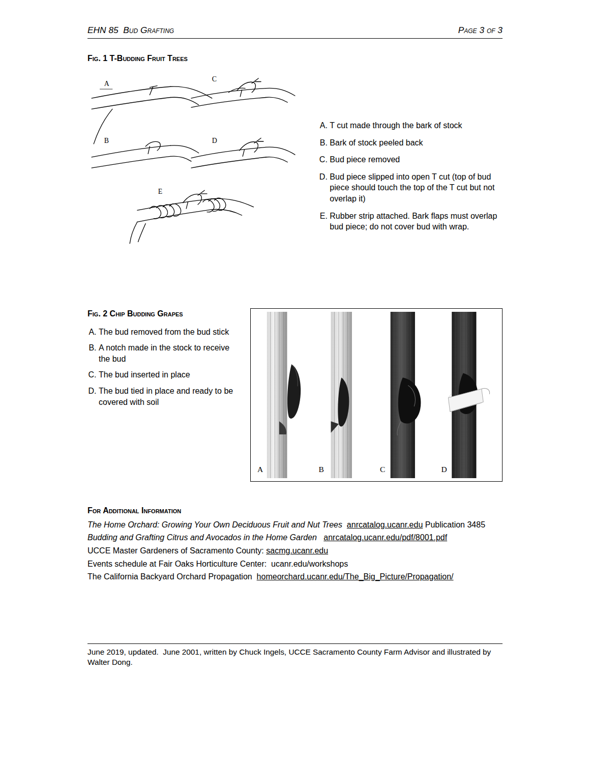EHN 85 Bud Grafting
Page 3 of 3
Fig. 1 T-Budding Fruit Trees
A B C D E
T cut made through the bark of stock
Bark of stock peeled back
Bud piece removed
Bud piece slipped into open T cut (top of bud piece should touch the top of the T cut but not overlap it)
Rubber strip attached. Bark flaps must overlap bud piece; do not cover bud with wrap.
Fig. 2 Chip Budding Grapes
The bud removed from the bud stick
A notch made in the stock to receive the bud
The bud inserted in place
The bud tied in place and ready to be covered with soil
A B C D
For Additional Information
The Home Orchard: Growing Your Own Deciduous Fruit and Nut Trees anrcatalog.ucanr.edu Publication 3485
Budding and Grafting Citrus and Avocados in the Home Garden anrcatalog.ucanr.edu/pdf/8001.pdf
UCCE Master Gardeners of Sacramento County: sacmg.ucanr.edu
Events schedule at Fair Oaks Horticulture Center: ucanr.edu/workshops
The California Backyard Orchard Propagation homeorchard.ucanr.edu/The_Big_Picture/Propagation/
June 2019, updated. June 2001, written by Chuck Ingels, UCCE Sacramento County Farm Advisor and illustrated by Walter Dong.